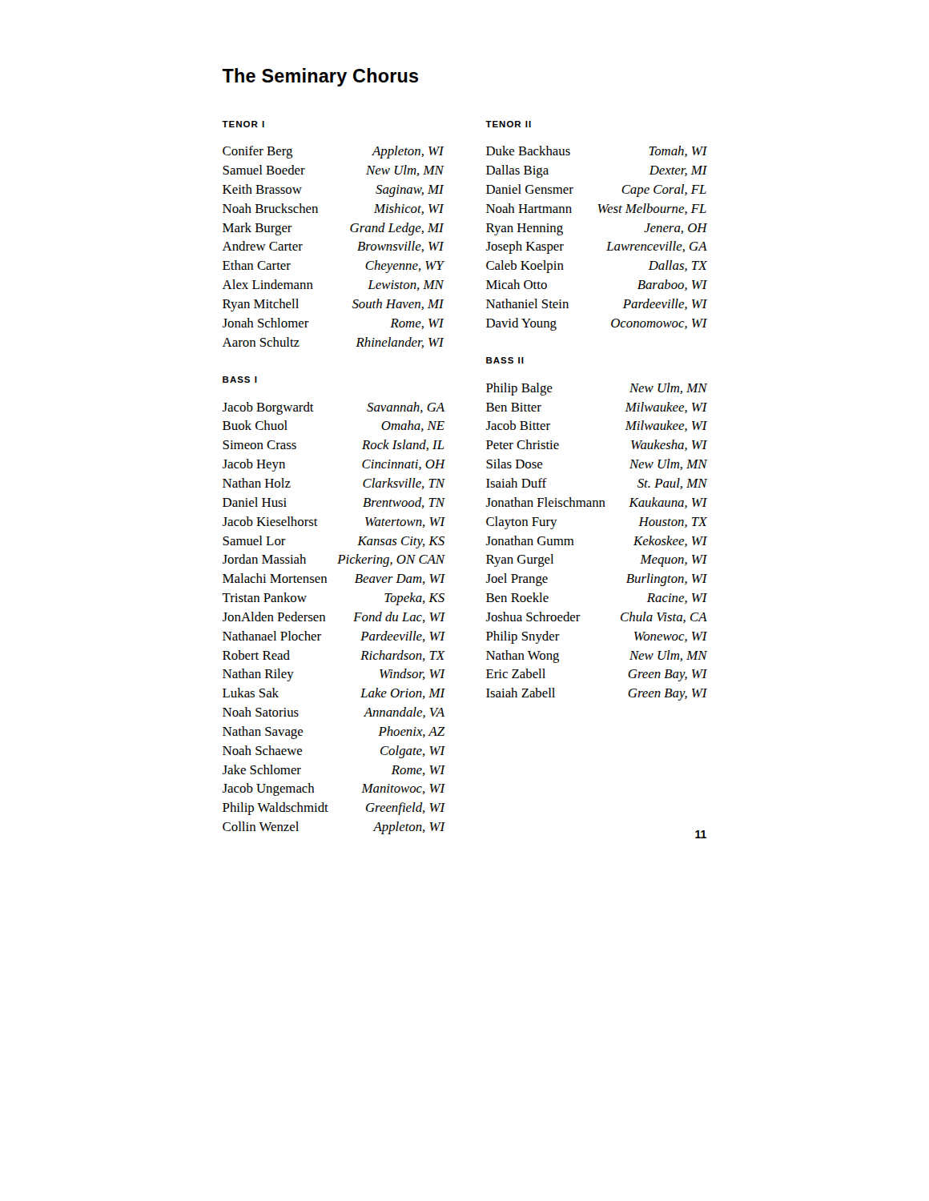The Seminary Chorus
Tenor I
| Conifer Berg | Appleton, WI |
| Samuel Boeder | New Ulm, MN |
| Keith Brassow | Saginaw, MI |
| Noah Bruckschen | Mishicot, WI |
| Mark Burger | Grand Ledge, MI |
| Andrew Carter | Brownsville, WI |
| Ethan Carter | Cheyenne, WY |
| Alex Lindemann | Lewiston, MN |
| Ryan Mitchell | South Haven, MI |
| Jonah Schlomer | Rome, WI |
| Aaron Schultz | Rhinelander, WI |
Bass I
| Jacob Borgwardt | Savannah, GA |
| Buok Chuol | Omaha, NE |
| Simeon Crass | Rock Island, IL |
| Jacob Heyn | Cincinnati, OH |
| Nathan Holz | Clarksville, TN |
| Daniel Husi | Brentwood, TN |
| Jacob Kieselhorst | Watertown, WI |
| Samuel Lor | Kansas City, KS |
| Jordan Massiah | Pickering, ON CAN |
| Malachi Mortensen | Beaver Dam, WI |
| Tristan Pankow | Topeka, KS |
| JonAlden Pedersen | Fond du Lac, WI |
| Nathanael Plocher | Pardeeville, WI |
| Robert Read | Richardson, TX |
| Nathan Riley | Windsor, WI |
| Lukas Sak | Lake Orion, MI |
| Noah Satorius | Annandale, VA |
| Nathan Savage | Phoenix, AZ |
| Noah Schaewe | Colgate, WI |
| Jake Schlomer | Rome, WI |
| Jacob Ungemach | Manitowoc, WI |
| Philip Waldschmidt | Greenfield, WI |
| Collin Wenzel | Appleton, WI |
Tenor II
| Duke Backhaus | Tomah, WI |
| Dallas Biga | Dexter, MI |
| Daniel Gensmer | Cape Coral, FL |
| Noah Hartmann | West Melbourne, FL |
| Ryan Henning | Jenera, OH |
| Joseph Kasper | Lawrenceville, GA |
| Caleb Koelpin | Dallas, TX |
| Micah Otto | Baraboo, WI |
| Nathaniel Stein | Pardeeville, WI |
| David Young | Oconomowoc, WI |
Bass II
| Philip Balge | New Ulm, MN |
| Ben Bitter | Milwaukee, WI |
| Jacob Bitter | Milwaukee, WI |
| Peter Christie | Waukesha, WI |
| Silas Dose | New Ulm, MN |
| Isaiah Duff | St. Paul, MN |
| Jonathan Fleischmann | Kaukauna, WI |
| Clayton Fury | Houston, TX |
| Jonathan Gumm | Kekoskee, WI |
| Ryan Gurgel | Mequon, WI |
| Joel Prange | Burlington, WI |
| Ben Roekle | Racine, WI |
| Joshua Schroeder | Chula Vista, CA |
| Philip Snyder | Wonewoc, WI |
| Nathan Wong | New Ulm, MN |
| Eric Zabell | Green Bay, WI |
| Isaiah Zabell | Green Bay, WI |
11